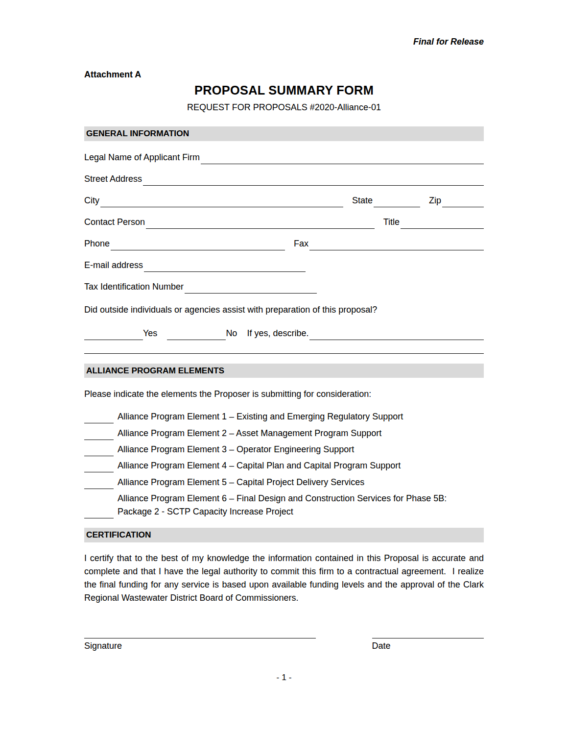Final for Release
Attachment A
PROPOSAL SUMMARY FORM
REQUEST FOR PROPOSALS #2020-Alliance-01
GENERAL INFORMATION
Legal Name of Applicant Firm
Street Address
City State Zip
Contact Person Title
Phone Fax
E-mail address
Tax Identification Number
Did outside individuals or agencies assist with preparation of this proposal?
Yes No If yes, describe.
ALLIANCE PROGRAM ELEMENTS
Please indicate the elements the Proposer is submitting for consideration:
Alliance Program Element 1 – Existing and Emerging Regulatory Support
Alliance Program Element 2 – Asset Management Program Support
Alliance Program Element 3 – Operator Engineering Support
Alliance Program Element 4 – Capital Plan and Capital Program Support
Alliance Program Element 5 – Capital Project Delivery Services
Alliance Program Element 6 – Final Design and Construction Services for Phase 5B: Package 2 - SCTP Capacity Increase Project
CERTIFICATION
I certify that to the best of my knowledge the information contained in this Proposal is accurate and complete and that I have the legal authority to commit this firm to a contractual agreement. I realize the final funding for any service is based upon available funding levels and the approval of the Clark Regional Wastewater District Board of Commissioners.
Signature
Date
- 1 -